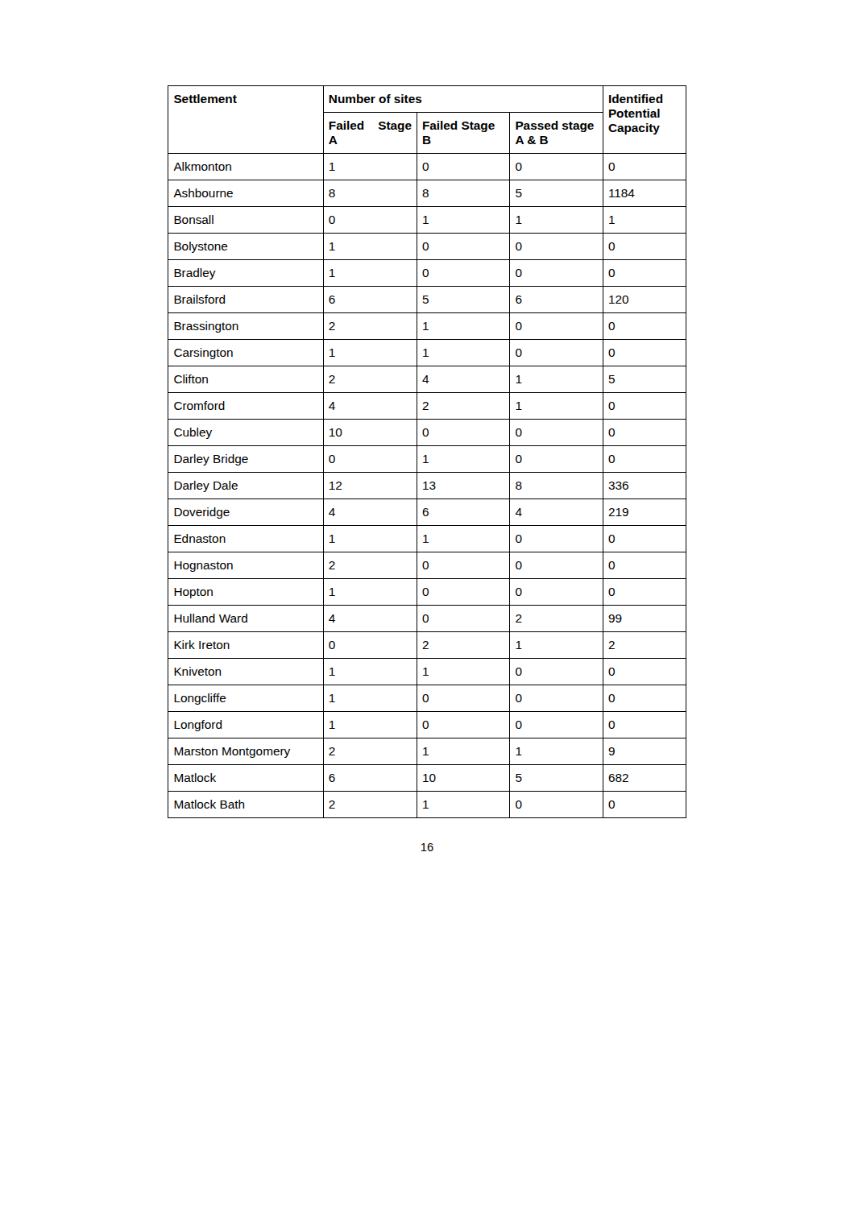| Settlement | Number of sites | Identified Potential Capacity |
| --- | --- | --- |
| Failed Stage A | Failed Stage B | Passed stage A & B |
| Alkmonton | 1 | 0 | 0 | 0 |
| Ashbourne | 8 | 8 | 5 | 1184 |
| Bonsall | 0 | 1 | 1 | 1 |
| Bolystone | 1 | 0 | 0 | 0 |
| Bradley | 1 | 0 | 0 | 0 |
| Brailsford | 6 | 5 | 6 | 120 |
| Brassington | 2 | 1 | 0 | 0 |
| Carsington | 1 | 1 | 0 | 0 |
| Clifton | 2 | 4 | 1 | 5 |
| Cromford | 4 | 2 | 1 | 0 |
| Cubley | 10 | 0 | 0 | 0 |
| Darley Bridge | 0 | 1 | 0 | 0 |
| Darley Dale | 12 | 13 | 8 | 336 |
| Doveridge | 4 | 6 | 4 | 219 |
| Ednaston | 1 | 1 | 0 | 0 |
| Hognaston | 2 | 0 | 0 | 0 |
| Hopton | 1 | 0 | 0 | 0 |
| Hulland Ward | 4 | 0 | 2 | 99 |
| Kirk Ireton | 0 | 2 | 1 | 2 |
| Kniveton | 1 | 1 | 0 | 0 |
| Longcliffe | 1 | 0 | 0 | 0 |
| Longford | 1 | 0 | 0 | 0 |
| Marston Montgomery | 2 | 1 | 1 | 9 |
| Matlock | 6 | 10 | 5 | 682 |
| Matlock Bath | 2 | 1 | 0 | 0 |
16